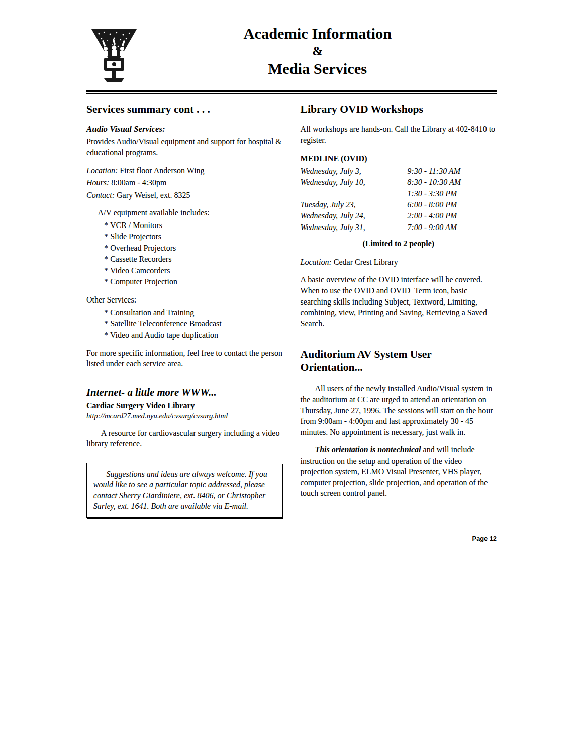Academic Information&Media Services
Services summary cont . . .
Audio Visual Services:
Provides Audio/Visual equipment and support for hospital & educational programs.
Location: First floor Anderson Wing
Hours: 8:00am - 4:30pm
Contact: Gary Weisel, ext. 8325
A/V equipment available includes:
VCR / Monitors
Slide Projectors
Overhead Projectors
Cassette Recorders
Video Camcorders
Computer Projection
Other Services:
Consultation and Training
Satellite Teleconference Broadcast
Video and Audio tape duplication
For more specific information, feel free to contact the person listed under each service area.
Internet- a little more WWW...
Cardiac Surgery Video Library
http://mcard27.med.nyu.edu/cvsurg/cvsurg.html
A resource for cardiovascular surgery including a video library reference.
Suggestions and ideas are always welcome. If you would like to see a particular topic addressed, please contact Sherry Giardiniere, ext. 8406, or Christopher Sarley, ext. 1641. Both are available via E-mail.
Library OVID Workshops
All workshops are hands-on. Call the Library at 402-8410 to register.
MEDLINE (OVID)
| Wednesday, July 3, | 9:30 - 11:30 AM |
| Wednesday, July 10, | 8:30 - 10:30 AM |
| | 1:30 - 3:30 PM |
| Tuesday, July 23, | 6:00 - 8:00 PM |
| Wednesday, July 24, | 2:00 - 4:00 PM |
| Wednesday, July 31, | 7:00 - 9:00 AM |
(Limited to 2 people)
Location: Cedar Crest Library
A basic overview of the OVID interface will be covered. When to use the OVID and OVID_Term icon, basic searching skills including Subject, Textword, Limiting, combining, view, Printing and Saving, Retrieving a Saved Search.
Auditorium AV System User Orientation...
All users of the newly installed Audio/Visual system in the auditorium at CC are urged to attend an orientation on Thursday, June 27, 1996. The sessions will start on the hour from 9:00am - 4:00pm and last approximately 30 - 45 minutes. No appointment is necessary, just walk in.
This orientation is nontechnical and will include instruction on the setup and operation of the video projection system, ELMO Visual Presenter, VHS player, computer projection, slide projection, and operation of the touch screen control panel.
Page 12